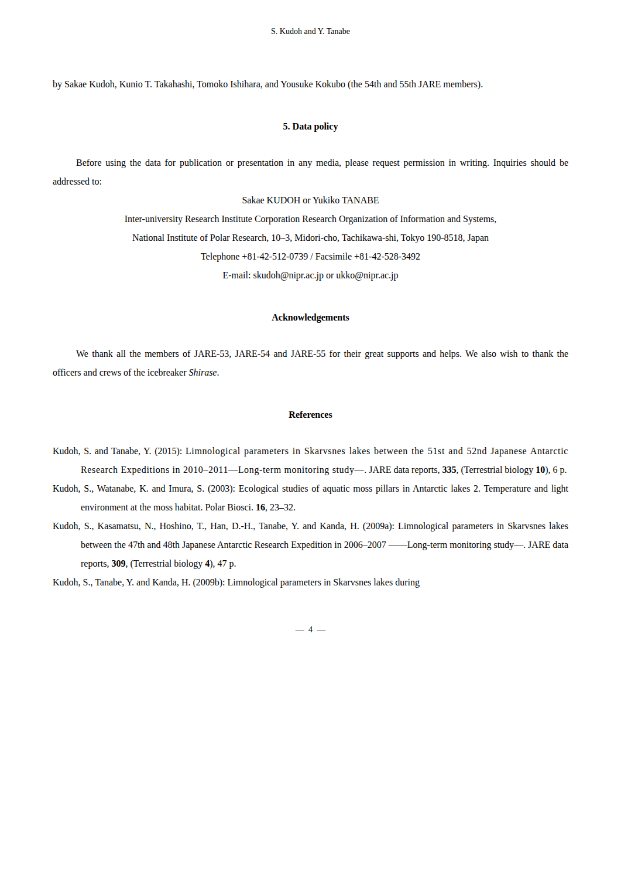S. Kudoh and Y. Tanabe
by Sakae Kudoh, Kunio T. Takahashi, Tomoko Ishihara, and Yousuke Kokubo (the 54th and 55th JARE members).
5. Data policy
Before using the data for publication or presentation in any media, please request permission in writing. Inquiries should be addressed to:
Sakae KUDOH or Yukiko TANABE
Inter-university Research Institute Corporation Research Organization of Information and Systems,
National Institute of Polar Research, 10–3, Midori-cho, Tachikawa-shi, Tokyo 190-8518, Japan
Telephone +81-42-512-0739 / Facsimile +81-42-528-3492
E-mail: skudoh@nipr.ac.jp or ukko@nipr.ac.jp
Acknowledgements
We thank all the members of JARE-53, JARE-54 and JARE-55 for their great supports and helps. We also wish to thank the officers and crews of the icebreaker Shirase.
References
Kudoh, S. and Tanabe, Y. (2015): Limnological parameters in Skarvsnes lakes between the 51st and 52nd Japanese Antarctic Research Expeditions in 2010–2011—Long‑term monitoring study—. JARE data reports, 335, (Terrestrial biology 10), 6 p.
Kudoh, S., Watanabe, K. and Imura, S. (2003): Ecological studies of aquatic moss pillars in Antarctic lakes 2. Temperature and light environment at the moss habitat. Polar Biosci. 16, 23–32.
Kudoh, S., Kasamatsu, N., Hoshino, T., Han, D.-H., Tanabe, Y. and Kanda, H. (2009a): Limnological parameters in Skarvsnes lakes between the 47th and 48th Japanese Antarctic Research Expedition in 2006–2007 ——Long-term monitoring study—. JARE data reports, 309, (Terrestrial biology 4), 47 p.
Kudoh, S., Tanabe, Y. and Kanda, H. (2009b): Limnological parameters in Skarvsnes lakes during
— 4 —